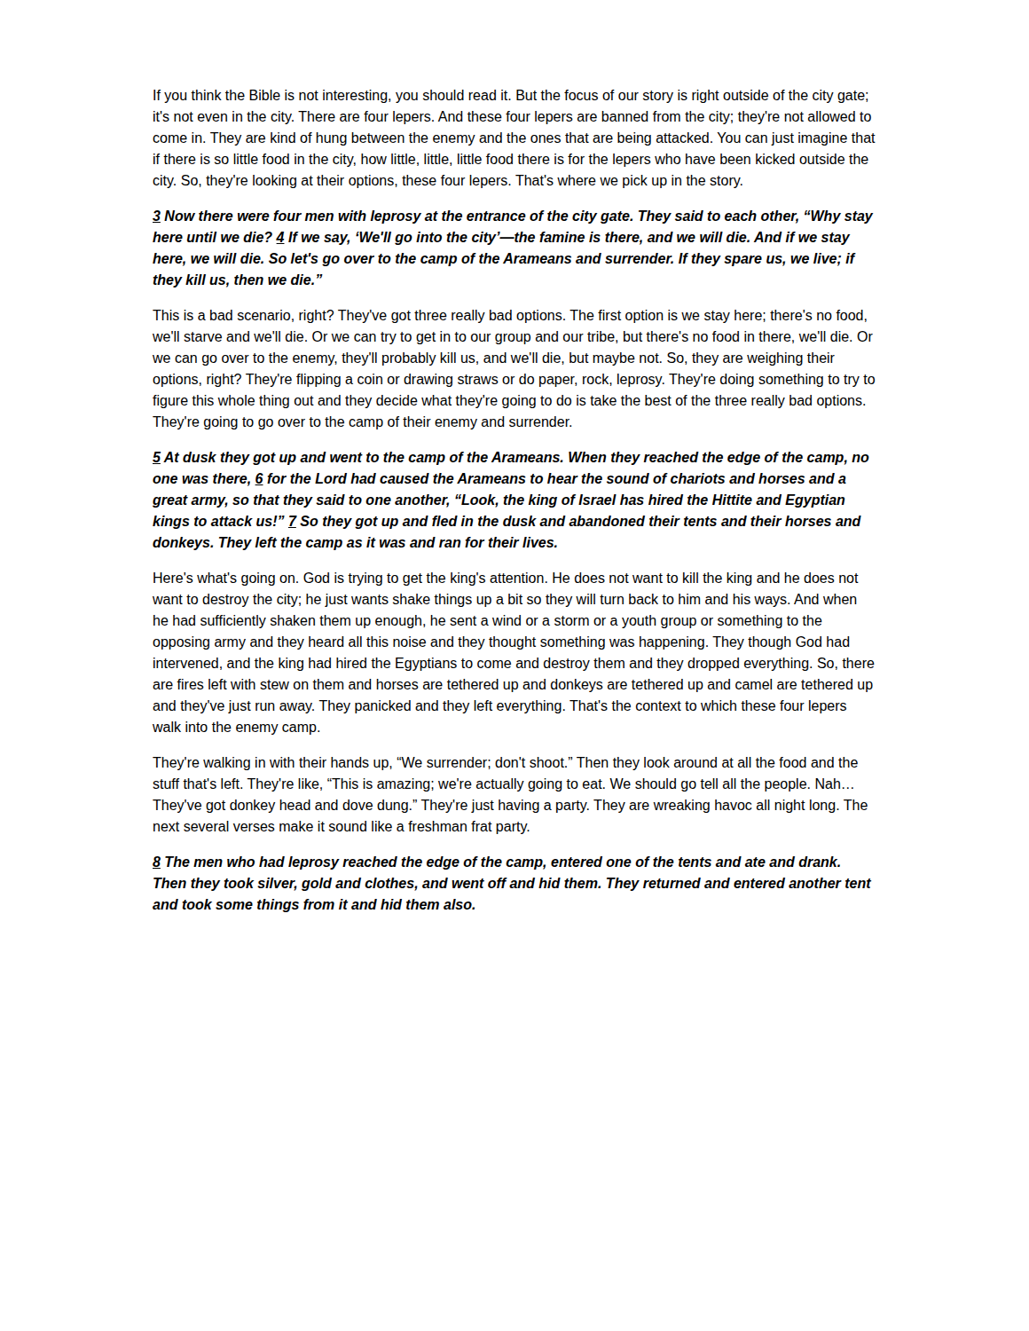If you think the Bible is not interesting, you should read it. But the focus of our story is right outside of the city gate; it's not even in the city. There are four lepers. And these four lepers are banned from the city; they're not allowed to come in. They are kind of hung between the enemy and the ones that are being attacked. You can just imagine that if there is so little food in the city, how little, little, little food there is for the lepers who have been kicked outside the city. So, they're looking at their options, these four lepers. That's where we pick up in the story.
3 Now there were four men with leprosy at the entrance of the city gate. They said to each other, “Why stay here until we die? 4 If we say, ‘We'll go into the city’—the famine is there, and we will die. And if we stay here, we will die. So let's go over to the camp of the Arameans and surrender. If they spare us, we live; if they kill us, then we die.”
This is a bad scenario, right? They've got three really bad options. The first option is we stay here; there's no food, we'll starve and we'll die. Or we can try to get in to our group and our tribe, but there's no food in there, we'll die. Or we can go over to the enemy, they'll probably kill us, and we'll die, but maybe not. So, they are weighing their options, right? They're flipping a coin or drawing straws or do paper, rock, leprosy. They're doing something to try to figure this whole thing out and they decide what they're going to do is take the best of the three really bad options. They're going to go over to the camp of their enemy and surrender.
5 At dusk they got up and went to the camp of the Arameans. When they reached the edge of the camp, no one was there, 6 for the Lord had caused the Arameans to hear the sound of chariots and horses and a great army, so that they said to one another, “Look, the king of Israel has hired the Hittite and Egyptian kings to attack us!” 7 So they got up and fled in the dusk and abandoned their tents and their horses and donkeys. They left the camp as it was and ran for their lives.
Here's what's going on. God is trying to get the king's attention. He does not want to kill the king and he does not want to destroy the city; he just wants shake things up a bit so they will turn back to him and his ways. And when he had sufficiently shaken them up enough, he sent a wind or a storm or a youth group or something to the opposing army and they heard all this noise and they thought something was happening. They though God had intervened, and the king had hired the Egyptians to come and destroy them and they dropped everything. So, there are fires left with stew on them and horses are tethered up and donkeys are tethered up and camel are tethered up and they've just run away. They panicked and they left everything. That's the context to which these four lepers walk into the enemy camp.
They're walking in with their hands up, “We surrender; don't shoot.” Then they look around at all the food and the stuff that's left. They're like, “This is amazing; we're actually going to eat. We should go tell all the people. Nah… They've got donkey head and dove dung.” They're just having a party. They are wreaking havoc all night long. The next several verses make it sound like a freshman frat party.
8 The men who had leprosy reached the edge of the camp, entered one of the tents and ate and drank. Then they took silver, gold and clothes, and went off and hid them. They returned and entered another tent and took some things from it and hid them also.